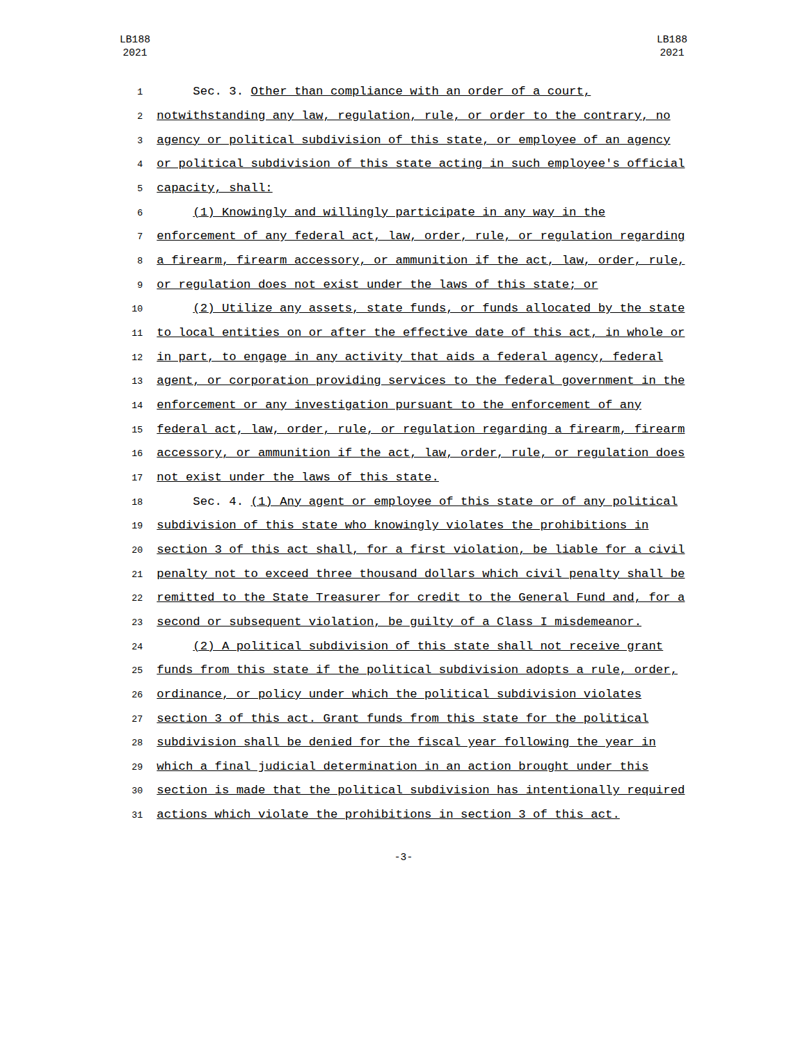LB188
2021
LB188
2021
1 Sec. 3. Other than compliance with an order of a court,
2 notwithstanding any law, regulation, rule, or order to the contrary, no
3 agency or political subdivision of this state, or employee of an agency
4 or political subdivision of this state acting in such employee's official
5 capacity, shall:
6 (1) Knowingly and willingly participate in any way in the
7 enforcement of any federal act, law, order, rule, or regulation regarding
8 a firearm, firearm accessory, or ammunition if the act, law, order, rule,
9 or regulation does not exist under the laws of this state; or
10 (2) Utilize any assets, state funds, or funds allocated by the state
11 to local entities on or after the effective date of this act, in whole or
12 in part, to engage in any activity that aids a federal agency, federal
13 agent, or corporation providing services to the federal government in the
14 enforcement or any investigation pursuant to the enforcement of any
15 federal act, law, order, rule, or regulation regarding a firearm, firearm
16 accessory, or ammunition if the act, law, order, rule, or regulation does
17 not exist under the laws of this state.
18 Sec. 4. (1) Any agent or employee of this state or of any political
19 subdivision of this state who knowingly violates the prohibitions in
20 section 3 of this act shall, for a first violation, be liable for a civil
21 penalty not to exceed three thousand dollars which civil penalty shall be
22 remitted to the State Treasurer for credit to the General Fund and, for a
23 second or subsequent violation, be guilty of a Class I misdemeanor.
24 (2) A political subdivision of this state shall not receive grant
25 funds from this state if the political subdivision adopts a rule, order,
26 ordinance, or policy under which the political subdivision violates
27 section 3 of this act. Grant funds from this state for the political
28 subdivision shall be denied for the fiscal year following the year in
29 which a final judicial determination in an action brought under this
30 section is made that the political subdivision has intentionally required
31 actions which violate the prohibitions in section 3 of this act.
-3-